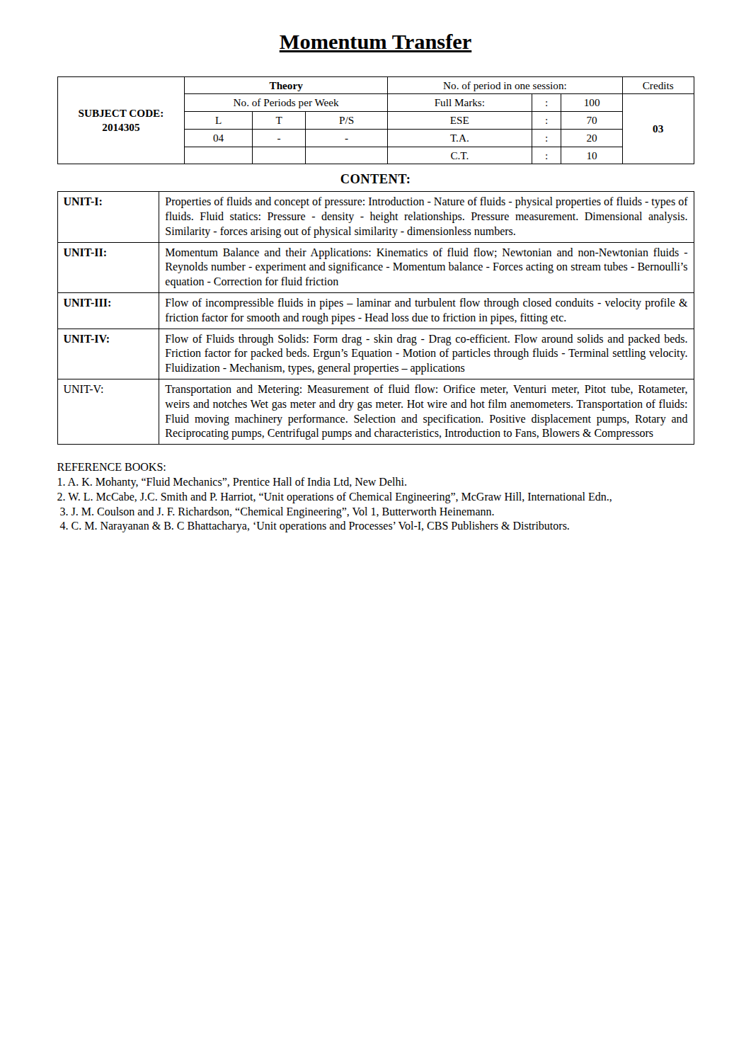Momentum Transfer
| SUBJECT CODE: 2014305 | Theory | No. of period in one session: | Credits |
| No. of Periods per Week | Full Marks: | : | 100 | 03 |
| L | T | P/S | ESE | : | 70 |
| 04 | - | - | T.A. | : | 20 |
| | | | C.T. | : | 10 |
CONTENT:
| UNIT-I: | Properties of fluids and concept of pressure: Introduction - Nature of fluids - physical properties of fluids - types of fluids. Fluid statics: Pressure - density - height relationships. Pressure measurement. Dimensional analysis. Similarity - forces arising out of physical similarity - dimensionless numbers. |
| UNIT-II: | Momentum Balance and their Applications: Kinematics of fluid flow; Newtonian and non-Newtonian fluids - Reynolds number - experiment and significance - Momentum balance - Forces acting on stream tubes - Bernoulli’s equation - Correction for fluid friction |
| UNIT-III: | Flow of incompressible fluids in pipes – laminar and turbulent flow through closed conduits - velocity profile & friction factor for smooth and rough pipes - Head loss due to friction in pipes, fitting etc. |
| UNIT-IV: | Flow of Fluids through Solids: Form drag - skin drag - Drag co-efficient. Flow around solids and packed beds. Friction factor for packed beds. Ergun’s Equation - Motion of particles through fluids - Terminal settling velocity. Fluidization - Mechanism, types, general properties – applications |
| UNIT-V: | Transportation and Metering: Measurement of fluid flow: Orifice meter, Venturi meter, Pitot tube, Rotameter, weirs and notches Wet gas meter and dry gas meter. Hot wire and hot film anemometers. Transportation of fluids: Fluid moving machinery performance. Selection and specification. Positive displacement pumps, Rotary and Reciprocating pumps, Centrifugal pumps and characteristics, Introduction to Fans, Blowers & Compressors |
REFERENCE BOOKS:
1. A. K. Mohanty, “Fluid Mechanics”, Prentice Hall of India Ltd, New Delhi.
2. W. L. McCabe, J.C. Smith and P. Harriot, “Unit operations of Chemical Engineering”, McGraw Hill, International Edn.,
3. J. M. Coulson and J. F. Richardson, “Chemical Engineering”, Vol 1, Butterworth Heinemann.
4. C. M. Narayanan & B. C Bhattacharya, ‘Unit operations and Processes’ Vol-I, CBS Publishers & Distributors.